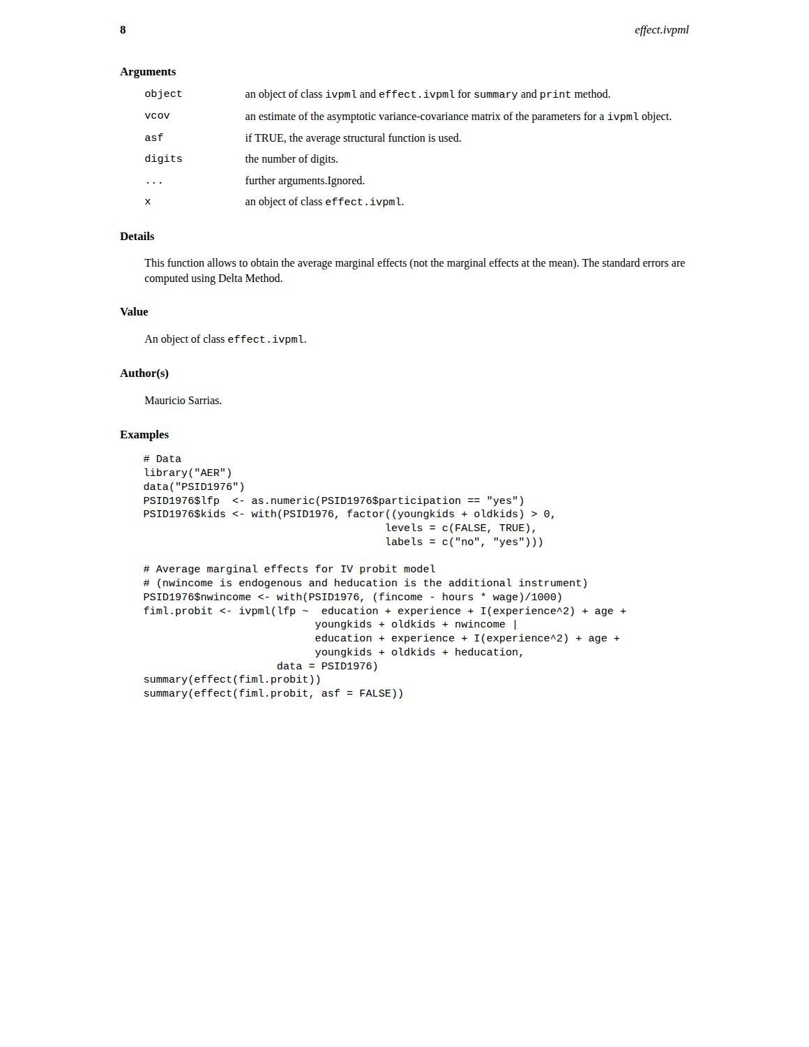8 effect.ivpml
Arguments
object
an object of class ivpml and effect.ivpml for summary and print method.
vcov
an estimate of the asymptotic variance-covariance matrix of the parameters for a ivpml object.
asf
if TRUE, the average structural function is used.
digits
the number of digits.
...
further arguments.Ignored.
x
an object of class effect.ivpml.
Details
This function allows to obtain the average marginal effects (not the marginal effects at the mean). The standard errors are computed using Delta Method.
Value
An object of class effect.ivpml.
Author(s)
Mauricio Sarrias.
Examples
# Data
library("AER")
data("PSID1976")
PSID1976$lfp  <- as.numeric(PSID1976$participation == "yes")
PSID1976$kids <- with(PSID1976, factor((youngkids + oldkids) > 0,
                                      levels = c(FALSE, TRUE),
                                      labels = c("no", "yes")))

# Average marginal effects for IV probit model
# (nwincome is endogenous and heducation is the additional instrument)
PSID1976$nwincome <- with(PSID1976, (fincome - hours * wage)/1000)
fiml.probit <- ivpml(lfp ~  education + experience + I(experience^2) + age +
                           youngkids + oldkids + nwincome |
                           education + experience + I(experience^2) + age +
                           youngkids + oldkids + heducation,
                     data = PSID1976)
summary(effect(fiml.probit))
summary(effect(fiml.probit, asf = FALSE))